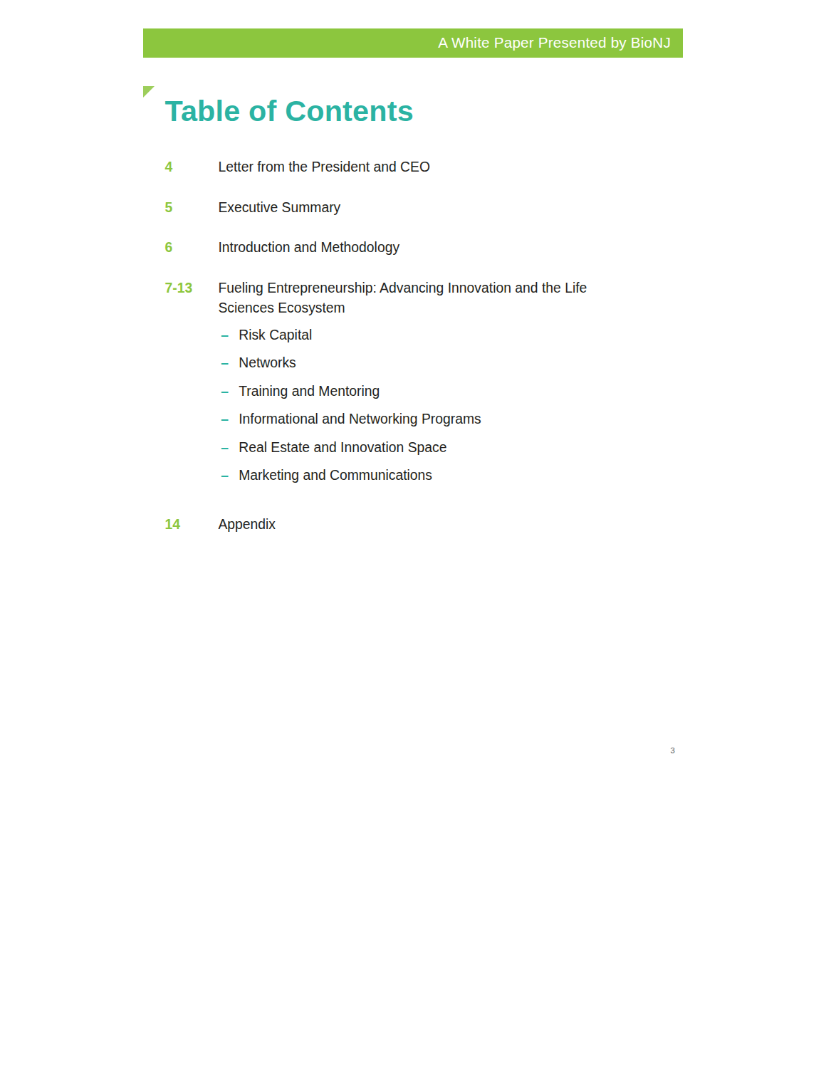A White Paper Presented by BioNJ
Table of Contents
4 Letter from the President and CEO
5 Executive Summary
6 Introduction and Methodology
7-13 Fueling Entrepreneurship: Advancing Innovation and the Life Sciences Ecosystem
Risk Capital
Networks
Training and Mentoring
Informational and Networking Programs
Real Estate and Innovation Space
Marketing and Communications
14 Appendix
3